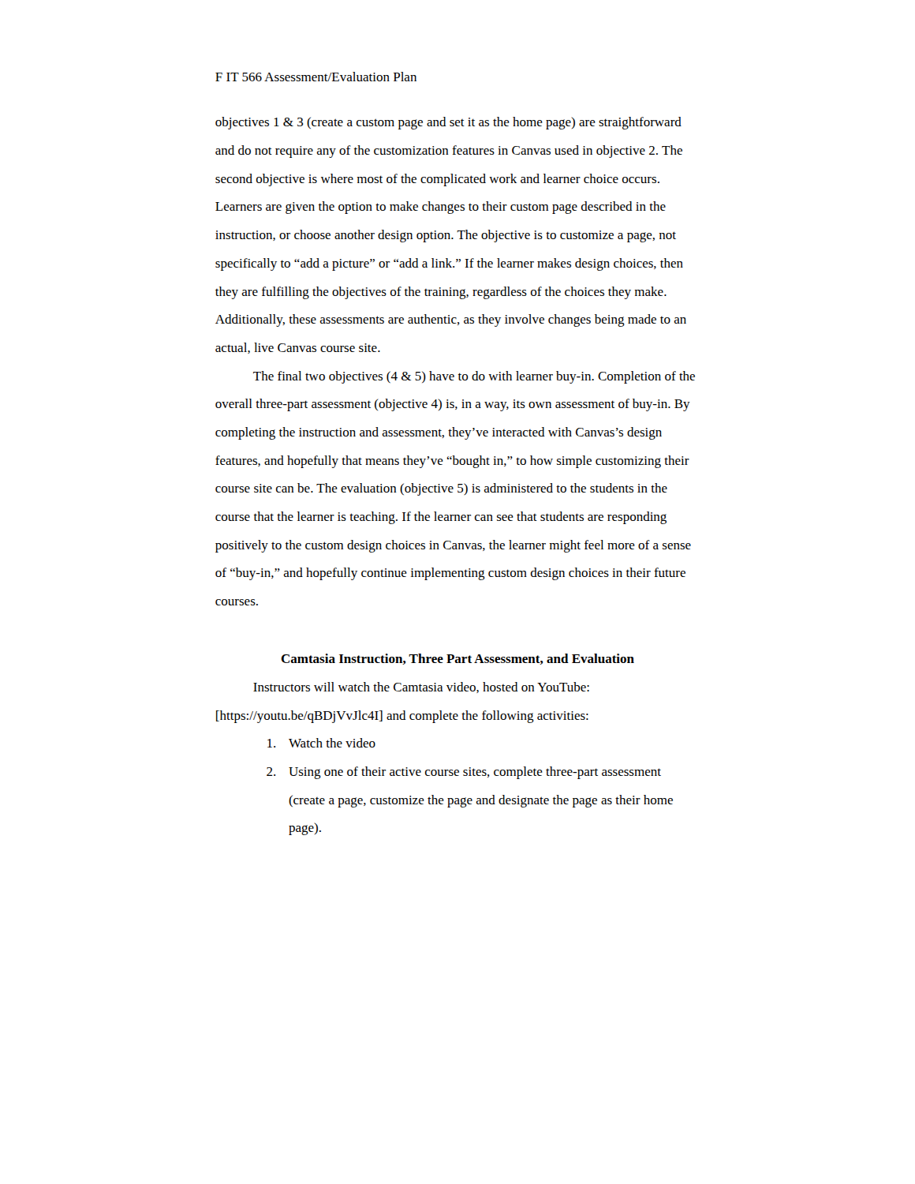F IT 566 Assessment/Evaluation Plan
objectives 1 & 3 (create a custom page and set it as the home page) are straightforward and do not require any of the customization features in Canvas used in objective 2. The second objective is where most of the complicated work and learner choice occurs. Learners are given the option to make changes to their custom page described in the instruction, or choose another design option. The objective is to customize a page, not specifically to “add a picture” or “add a link.” If the learner makes design choices, then they are fulfilling the objectives of the training, regardless of the choices they make. Additionally, these assessments are authentic, as they involve changes being made to an actual, live Canvas course site.
The final two objectives (4 & 5) have to do with learner buy-in. Completion of the overall three-part assessment (objective 4) is, in a way, its own assessment of buy-in. By completing the instruction and assessment, they’ve interacted with Canvas’s design features, and hopefully that means they’ve “bought in,” to how simple customizing their course site can be. The evaluation (objective 5) is administered to the students in the course that the learner is teaching. If the learner can see that students are responding positively to the custom design choices in Canvas, the learner might feel more of a sense of “buy-in,” and hopefully continue implementing custom design choices in their future courses.
Camtasia Instruction, Three Part Assessment, and Evaluation
Instructors will watch the Camtasia video, hosted on YouTube: [https://youtu.be/qBDjVvJlc4I] and complete the following activities:
Watch the video
Using one of their active course sites, complete three-part assessment (create a page, customize the page and designate the page as their home page).